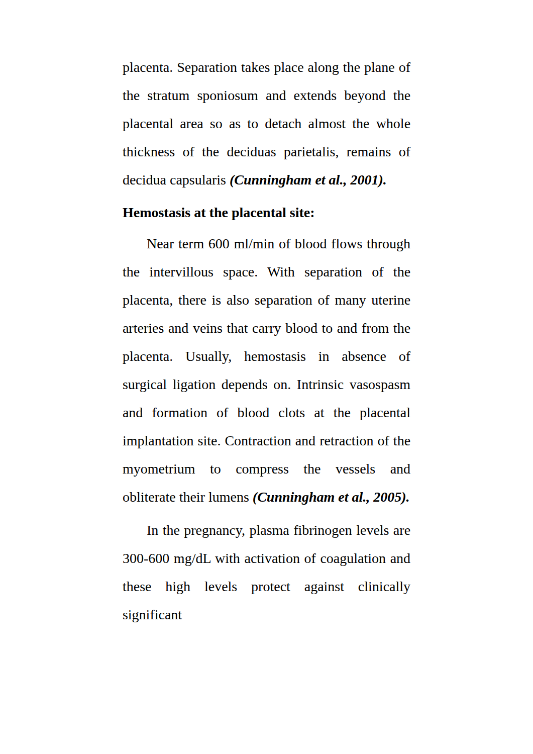placenta. Separation takes place along the plane of the stratum sponiosum and extends beyond the placental area so as to detach almost the whole thickness of the deciduas parietalis, remains of decidua capsularis (Cunningham et al., 2001).
Hemostasis at the placental site:
Near term 600 ml/min of blood flows through the intervillous space. With separation of the placenta, there is also separation of many uterine arteries and veins that carry blood to and from the placenta. Usually, hemostasis in absence of surgical ligation depends on. Intrinsic vasospasm and formation of blood clots at the placental implantation site. Contraction and retraction of the myometrium to compress the vessels and obliterate their lumens (Cunningham et al., 2005).
In the pregnancy, plasma fibrinogen levels are 300-600 mg/dL with activation of coagulation and these high levels protect against clinically significant